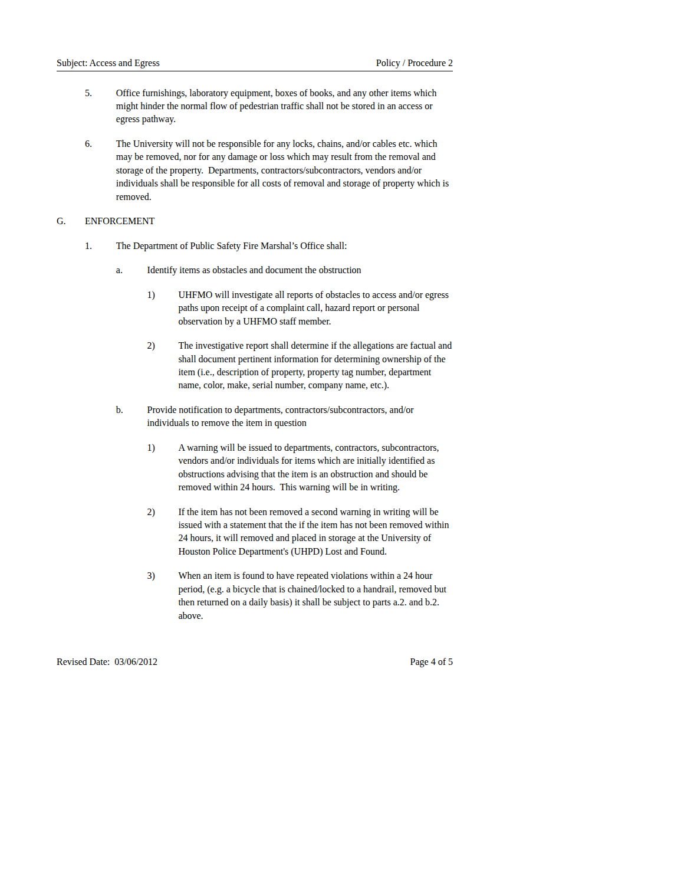Subject: Access and Egress
Policy / Procedure 2
5.
Office furnishings, laboratory equipment, boxes of books, and any other items which might hinder the normal flow of pedestrian traffic shall not be stored in an access or egress pathway.
6.
The University will not be responsible for any locks, chains, and/or cables etc. which may be removed, nor for any damage or loss which may result from the removal and storage of the property. Departments, contractors/subcontractors, vendors and/or individuals shall be responsible for all costs of removal and storage of property which is removed.
G.
ENFORCEMENT
1.
The Department of Public Safety Fire Marshal’s Office shall:
a.
Identify items as obstacles and document the obstruction
1)
UHFMO will investigate all reports of obstacles to access and/or egress paths upon receipt of a complaint call, hazard report or personal observation by a UHFMO staff member.
2)
The investigative report shall determine if the allegations are factual and shall document pertinent information for determining ownership of the item (i.e., description of property, property tag number, department name, color, make, serial number, company name, etc.).
b.
Provide notification to departments, contractors/subcontractors, and/or individuals to remove the item in question
1)
A warning will be issued to departments, contractors, subcontractors, vendors and/or individuals for items which are initially identified as obstructions advising that the item is an obstruction and should be removed within 24 hours. This warning will be in writing.
2)
If the item has not been removed a second warning in writing will be issued with a statement that the if the item has not been removed within 24 hours, it will removed and placed in storage at the University of Houston Police Department's (UHPD) Lost and Found.
3)
When an item is found to have repeated violations within a 24 hour period, (e.g. a bicycle that is chained/locked to a handrail, removed but then returned on a daily basis) it shall be subject to parts a.2. and b.2. above.
Revised Date: 03/06/2012
Page 4 of 5